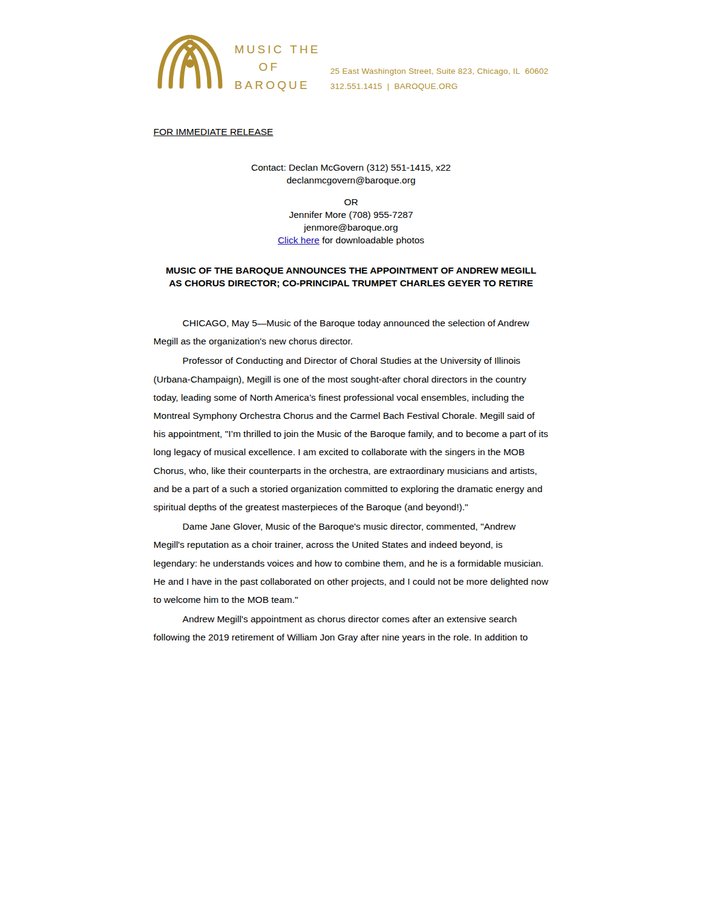MUSIC THE OF BAROQUE
25 East Washington Street, Suite 823, Chicago, IL 60602
312.551.1415 | BAROQUE.ORG
FOR IMMEDIATE RELEASE
Contact: Declan McGovern (312) 551-1415, x22
declanmcgovern@baroque.org OR
Jennifer More (708) 955-7287
jenmore@baroque.org
Click here for downloadable photos
MUSIC OF THE BAROQUE ANNOUNCES THE APPOINTMENT OF ANDREW MEGILL
AS CHORUS DIRECTOR; CO-PRINCIPAL TRUMPET CHARLES GEYER TO RETIRE
CHICAGO, May 5—Music of the Baroque today announced the selection of Andrew Megill as the organization's new chorus director.
Professor of Conducting and Director of Choral Studies at the University of Illinois (Urbana-Champaign), Megill is one of the most sought-after choral directors in the country today, leading some of North America’s finest professional vocal ensembles, including the Montreal Symphony Orchestra Chorus and the Carmel Bach Festival Chorale. Megill said of his appointment, "I’m thrilled to join the Music of the Baroque family, and to become a part of its long legacy of musical excellence. I am excited to collaborate with the singers in the MOB Chorus, who, like their counterparts in the orchestra, are extraordinary musicians and artists, and be a part of a such a storied organization committed to exploring the dramatic energy and spiritual depths of the greatest masterpieces of the Baroque (and beyond!)."
Dame Jane Glover, Music of the Baroque's music director, commented, "Andrew Megill's reputation as a choir trainer, across the United States and indeed beyond, is legendary: he understands voices and how to combine them, and he is a formidable musician. He and I have in the past collaborated on other projects, and I could not be more delighted now to welcome him to the MOB team."
Andrew Megill's appointment as chorus director comes after an extensive search following the 2019 retirement of William Jon Gray after nine years in the role. In addition to